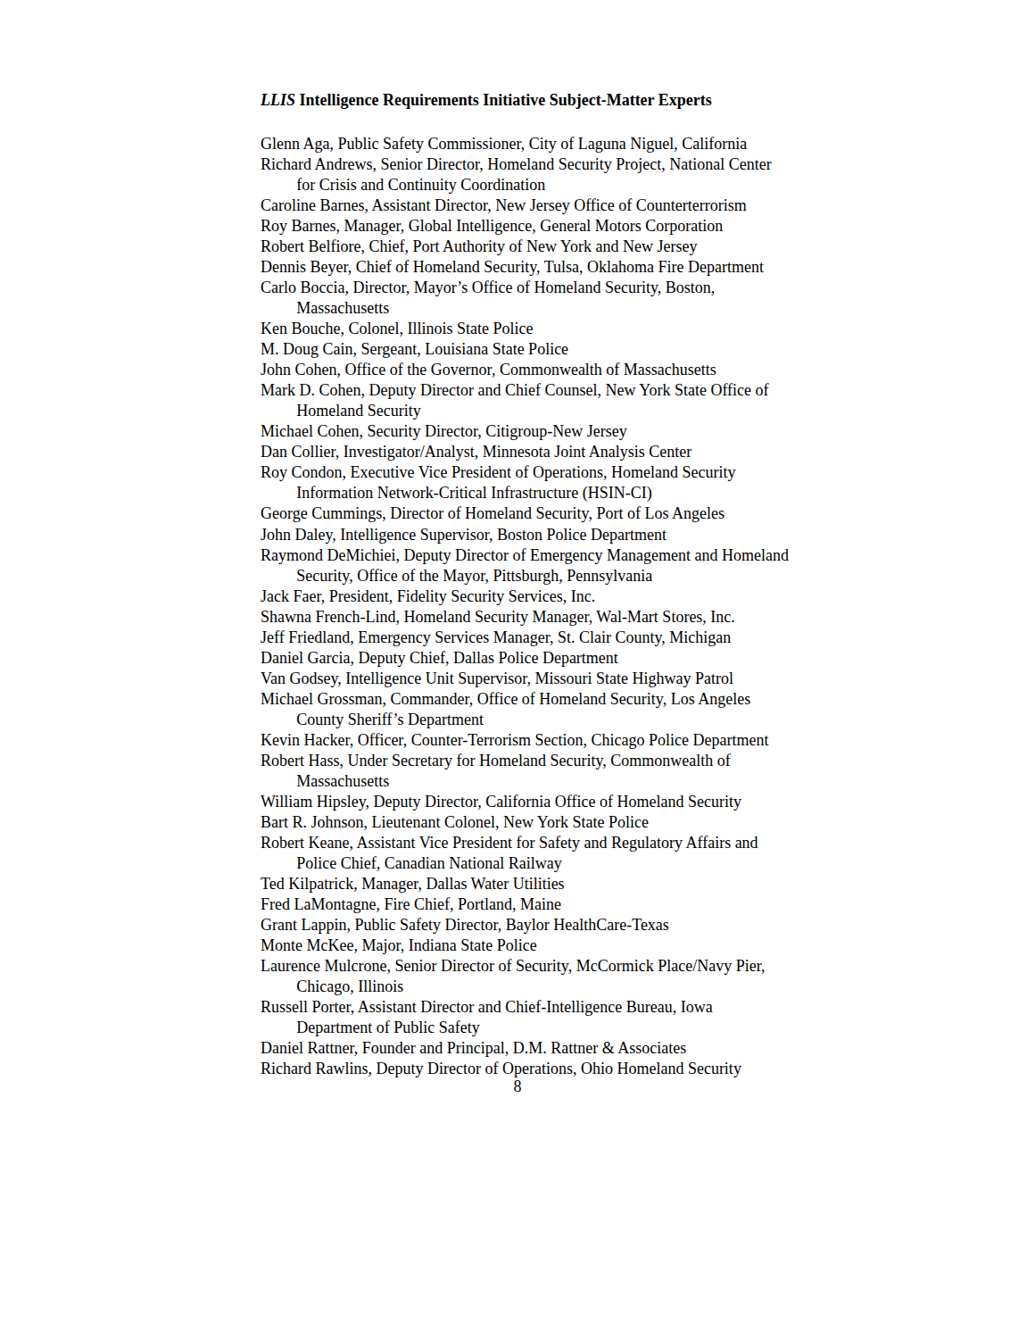LLIS Intelligence Requirements Initiative Subject-Matter Experts
Glenn Aga, Public Safety Commissioner, City of Laguna Niguel, California
Richard Andrews, Senior Director, Homeland Security Project, National Center for Crisis and Continuity Coordination
Caroline Barnes, Assistant Director, New Jersey Office of Counterterrorism
Roy Barnes, Manager, Global Intelligence, General Motors Corporation
Robert Belfiore, Chief, Port Authority of New York and New Jersey
Dennis Beyer, Chief of Homeland Security, Tulsa, Oklahoma Fire Department
Carlo Boccia, Director, Mayor’s Office of Homeland Security, Boston, Massachusetts
Ken Bouche, Colonel, Illinois State Police
M. Doug Cain, Sergeant, Louisiana State Police
John Cohen, Office of the Governor, Commonwealth of Massachusetts
Mark D. Cohen, Deputy Director and Chief Counsel, New York State Office of Homeland Security
Michael Cohen, Security Director, Citigroup-New Jersey
Dan Collier, Investigator/Analyst, Minnesota Joint Analysis Center
Roy Condon, Executive Vice President of Operations, Homeland Security Information Network-Critical Infrastructure (HSIN-CI)
George Cummings, Director of Homeland Security, Port of Los Angeles
John Daley, Intelligence Supervisor, Boston Police Department
Raymond DeMichiei, Deputy Director of Emergency Management and Homeland Security, Office of the Mayor, Pittsburgh, Pennsylvania
Jack Faer, President, Fidelity Security Services, Inc.
Shawna French-Lind, Homeland Security Manager, Wal-Mart Stores, Inc.
Jeff Friedland, Emergency Services Manager, St. Clair County, Michigan
Daniel Garcia, Deputy Chief, Dallas Police Department
Van Godsey, Intelligence Unit Supervisor, Missouri State Highway Patrol
Michael Grossman, Commander, Office of Homeland Security, Los Angeles County Sheriff’s Department
Kevin Hacker, Officer, Counter-Terrorism Section, Chicago Police Department
Robert Hass, Under Secretary for Homeland Security, Commonwealth of Massachusetts
William Hipsley, Deputy Director, California Office of Homeland Security
Bart R. Johnson, Lieutenant Colonel, New York State Police
Robert Keane, Assistant Vice President for Safety and Regulatory Affairs and Police Chief, Canadian National Railway
Ted Kilpatrick, Manager, Dallas Water Utilities
Fred LaMontagne, Fire Chief, Portland, Maine
Grant Lappin, Public Safety Director, Baylor HealthCare-Texas
Monte McKee, Major, Indiana State Police
Laurence Mulcrone, Senior Director of Security, McCormick Place/Navy Pier, Chicago, Illinois
Russell Porter, Assistant Director and Chief-Intelligence Bureau, Iowa Department of Public Safety
Daniel Rattner, Founder and Principal, D.M. Rattner & Associates
Richard Rawlins, Deputy Director of Operations, Ohio Homeland Security
8